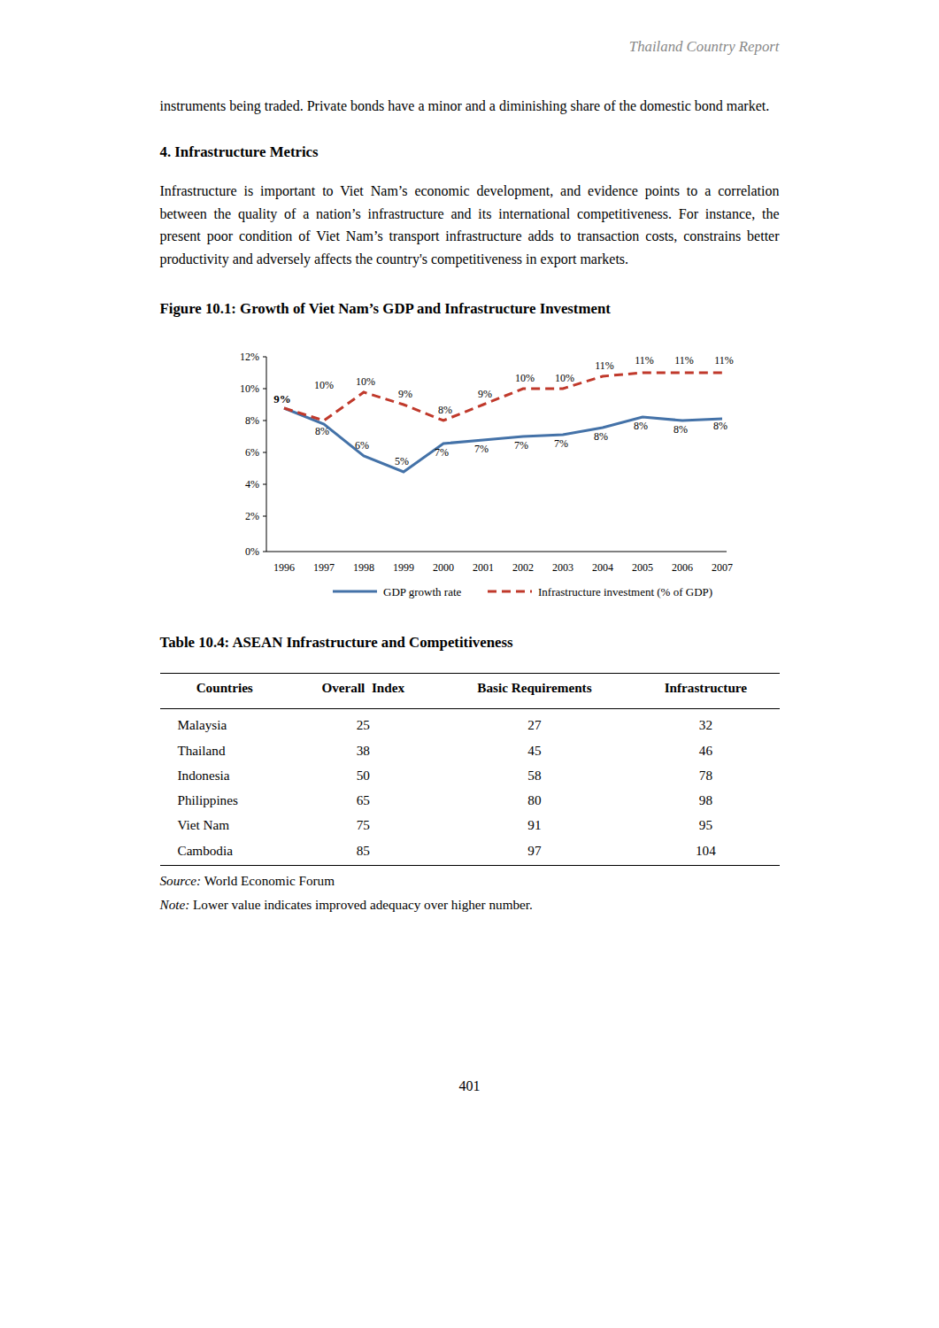Thailand Country Report
instruments being traded. Private bonds have a minor and a diminishing share of the domestic bond market.
4. Infrastructure Metrics
Infrastructure is important to Viet Nam’s economic development, and evidence points to a correlation between the quality of a nation’s infrastructure and its international competitiveness. For instance, the present poor condition of Viet Nam’s transport infrastructure adds to transaction costs, constrains better productivity and adversely affects the country's competitiveness in export markets.
Figure 10.1: Growth of Viet Nam’s GDP and Infrastructure Investment
12% 10% 8% 6% 4% 2% 0% 1996 1997 1998 1999 2000 2001 2002 2003 2004 2005 2006 2007 9% 10% 10% 9% 8% 9% 10% 10% 11% 11% 11% 11% 8% 6% 5% 7% 7% 7% 7% 8% 8% 8% 8% GDP growth rate Infrastructure investment (% of GDP)
Table 10.4: ASEAN Infrastructure and Competitiveness
| Countries | Overall Index | Basic Requirements | Infrastructure |
| --- | --- | --- | --- |
| Malaysia | 25 | 27 | 32 |
| Thailand | 38 | 45 | 46 |
| Indonesia | 50 | 58 | 78 |
| Philippines | 65 | 80 | 98 |
| Viet Nam | 75 | 91 | 95 |
| Cambodia | 85 | 97 | 104 |
Source: World Economic Forum
Note: Lower value indicates improved adequacy over higher number.
401